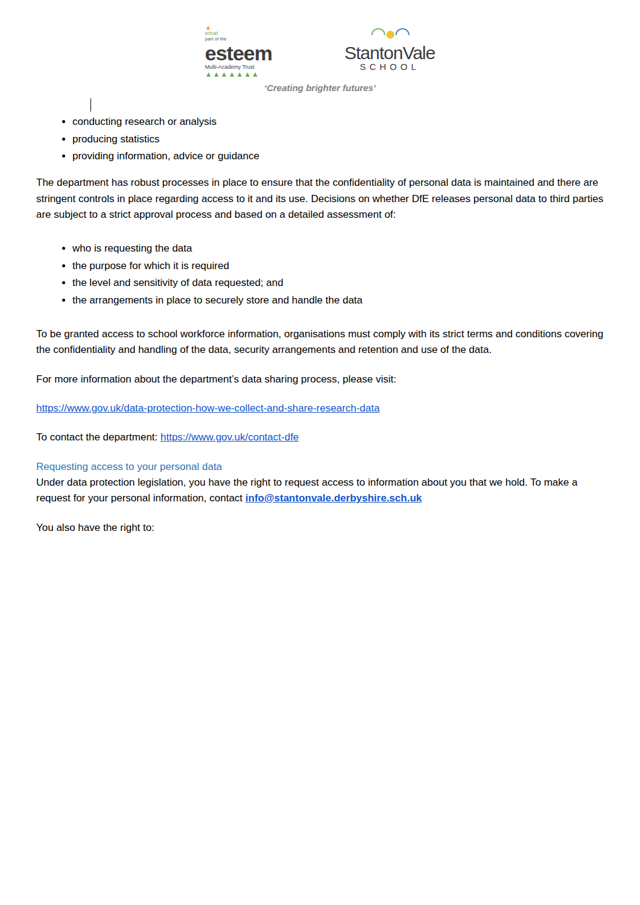▲
emat
part of the
esteem
Multi-Academy Trust
▲▲▲▲▲▲▲
◠●◠
StantonVale
SCHOOL
‘Creating brighter futures’
conducting research or analysis
producing statistics
providing information, advice or guidance
The department has robust processes in place to ensure that the confidentiality of personal data is maintained and there are stringent controls in place regarding access to it and its use. Decisions on whether DfE releases personal data to third parties are subject to a strict approval process and based on a detailed assessment of:
who is requesting the data
the purpose for which it is required
the level and sensitivity of data requested; and
the arrangements in place to securely store and handle the data
To be granted access to school workforce information, organisations must comply with its strict terms and conditions covering the confidentiality and handling of the data, security arrangements and retention and use of the data.
For more information about the department’s data sharing process, please visit:
https://www.gov.uk/data-protection-how-we-collect-and-share-research-data
To contact the department: https://www.gov.uk/contact-dfe
Requesting access to your personal data
Under data protection legislation, you have the right to request access to information about you that we hold. To make a request for your personal information, contact info@stantonvale.derbyshire.sch.uk
You also have the right to: